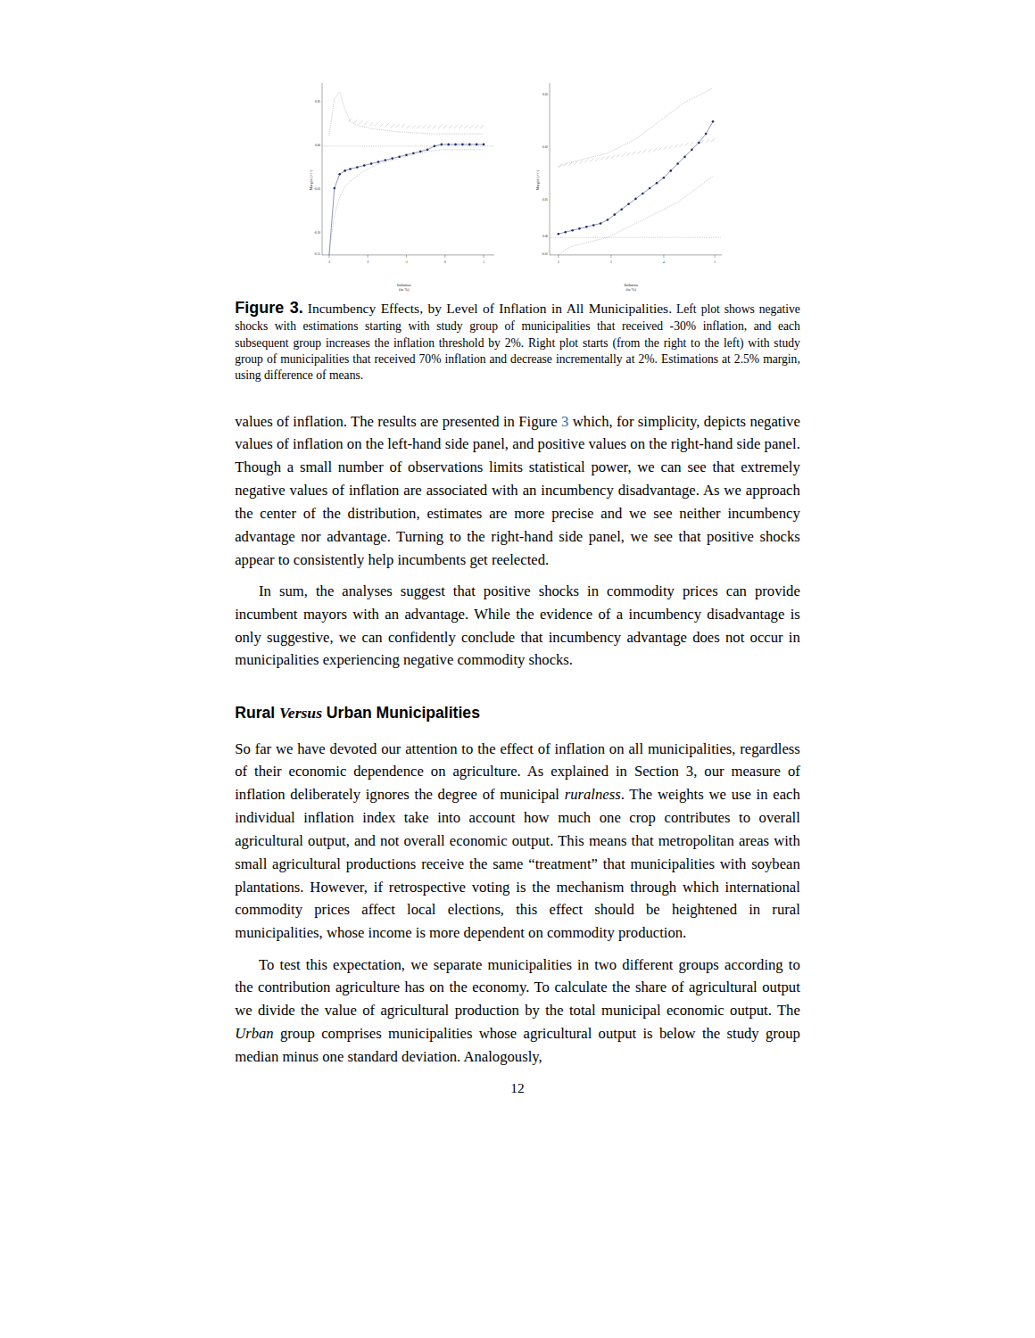Margin (+/-)
0.05 0.00 -0.05 -0.10 -0.15 -3 -2 -1 0 1
Inflation
(in %)
Margin (+/-)
0.03 0.02 0.01 0.00 -0.01 2 3 4 5
Inflation
(in %)
Figure 3. Incumbency Effects, by Level of Inflation in All Municipalities. Left plot shows negative shocks with estimations starting with study group of municipalities that received -30% inflation, and each subsequent group increases the inflation threshold by 2%. Right plot starts (from the right to the left) with study group of municipalities that received 70% inflation and decrease incrementally at 2%. Estimations at 2.5% margin, using difference of means.
values of inflation. The results are presented in Figure 3 which, for simplicity, depicts negative values of inflation on the left-hand side panel, and positive values on the right-hand side panel. Though a small number of observations limits statistical power, we can see that extremely negative values of inflation are associated with an incumbency disadvantage. As we approach the center of the distribution, estimates are more precise and we see neither incumbency advantage nor advantage. Turning to the right-hand side panel, we see that positive shocks appear to consistently help incumbents get reelected.
In sum, the analyses suggest that positive shocks in commodity prices can provide incumbent mayors with an advantage. While the evidence of a incumbency disadvantage is only suggestive, we can confidently conclude that incumbency advantage does not occur in municipalities experiencing negative commodity shocks.
Rural Versus Urban Municipalities
So far we have devoted our attention to the effect of inflation on all municipalities, regardless of their economic dependence on agriculture. As explained in Section 3, our measure of inflation deliberately ignores the degree of municipal ruralness. The weights we use in each individual inflation index take into account how much one crop contributes to overall agricultural output, and not overall economic output. This means that metropolitan areas with small agricultural productions receive the same “treatment” that municipalities with soybean plantations. However, if retrospective voting is the mechanism through which international commodity prices affect local elections, this effect should be heightened in rural municipalities, whose income is more dependent on commodity production.
To test this expectation, we separate municipalities in two different groups according to the contribution agriculture has on the economy. To calculate the share of agricultural output we divide the value of agricultural production by the total municipal economic output. The Urban group comprises municipalities whose agricultural output is below the study group median minus one standard deviation. Analogously,
12